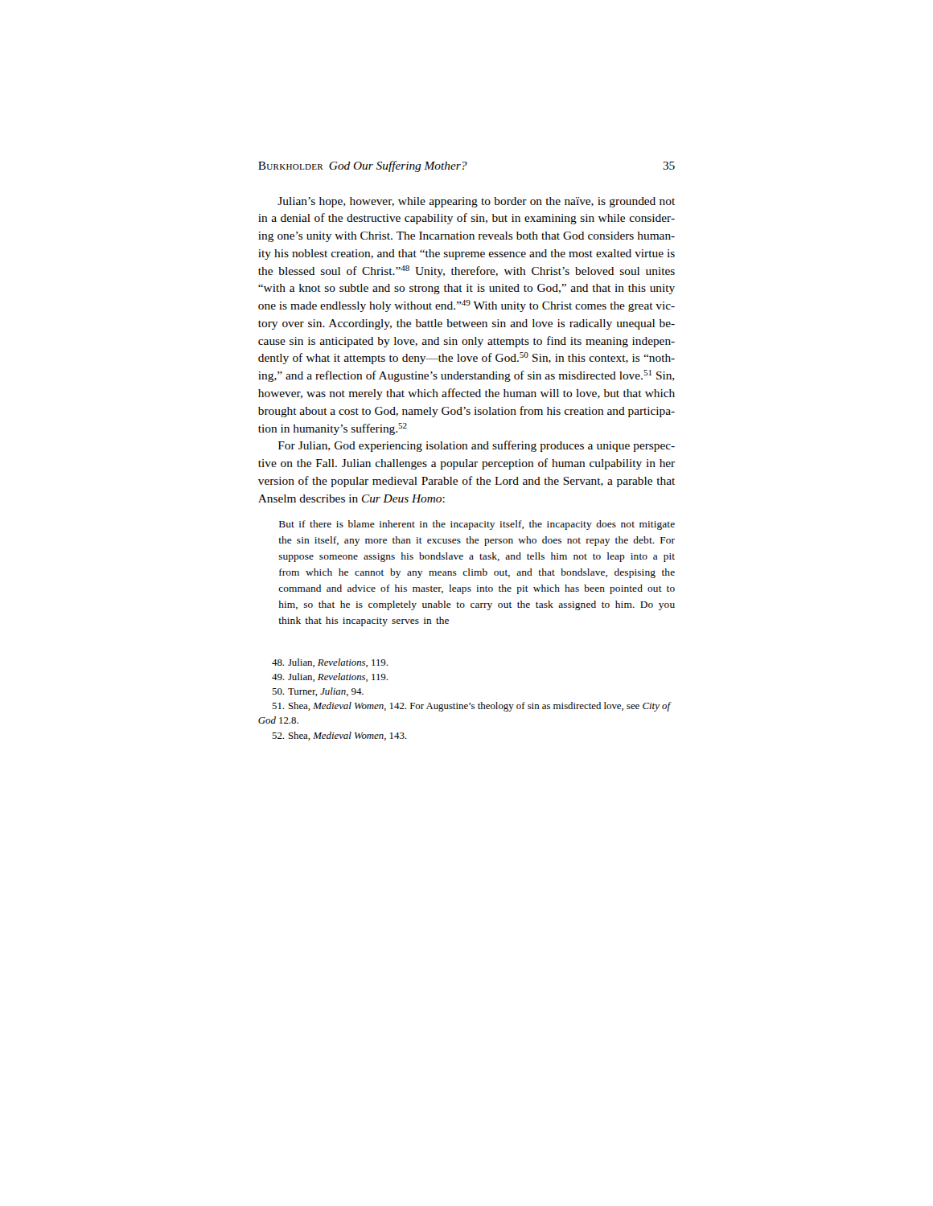Burkholder God Our Suffering Mother? 35
Julian’s hope, however, while appearing to border on the naïve, is grounded not in a denial of the destructive capability of sin, but in examining sin while considering one’s unity with Christ. The Incarnation reveals both that God considers humanity his noblest creation, and that “the supreme essence and the most exalted virtue is the blessed soul of Christ.”48 Unity, therefore, with Christ’s beloved soul unites “with a knot so subtle and so strong that it is united to God,” and that in this unity one is made endlessly holy without end.”49 With unity to Christ comes the great victory over sin. Accordingly, the battle between sin and love is radically unequal because sin is anticipated by love, and sin only attempts to find its meaning independently of what it attempts to deny—the love of God.50 Sin, in this context, is “nothing,” and a reflection of Augustine’s understanding of sin as misdirected love.51 Sin, however, was not merely that which affected the human will to love, but that which brought about a cost to God, namely God’s isolation from his creation and participation in humanity’s suffering.52
For Julian, God experiencing isolation and suffering produces a unique perspective on the Fall. Julian challenges a popular perception of human culpability in her version of the popular medieval Parable of the Lord and the Servant, a parable that Anselm describes in Cur Deus Homo:
But if there is blame inherent in the incapacity itself, the incapacity does not mitigate the sin itself, any more than it excuses the person who does not repay the debt. For suppose someone assigns his bondslave a task, and tells him not to leap into a pit from which he cannot by any means climb out, and that bondslave, despising the command and advice of his master, leaps into the pit which has been pointed out to him, so that he is completely unable to carry out the task assigned to him. Do you think that his incapacity serves in the
48. Julian, Revelations, 119.
49. Julian, Revelations, 119.
50. Turner, Julian, 94.
51. Shea, Medieval Women, 142. For Augustine’s theology of sin as misdirected love, see City of God 12.8.
52. Shea, Medieval Women, 143.